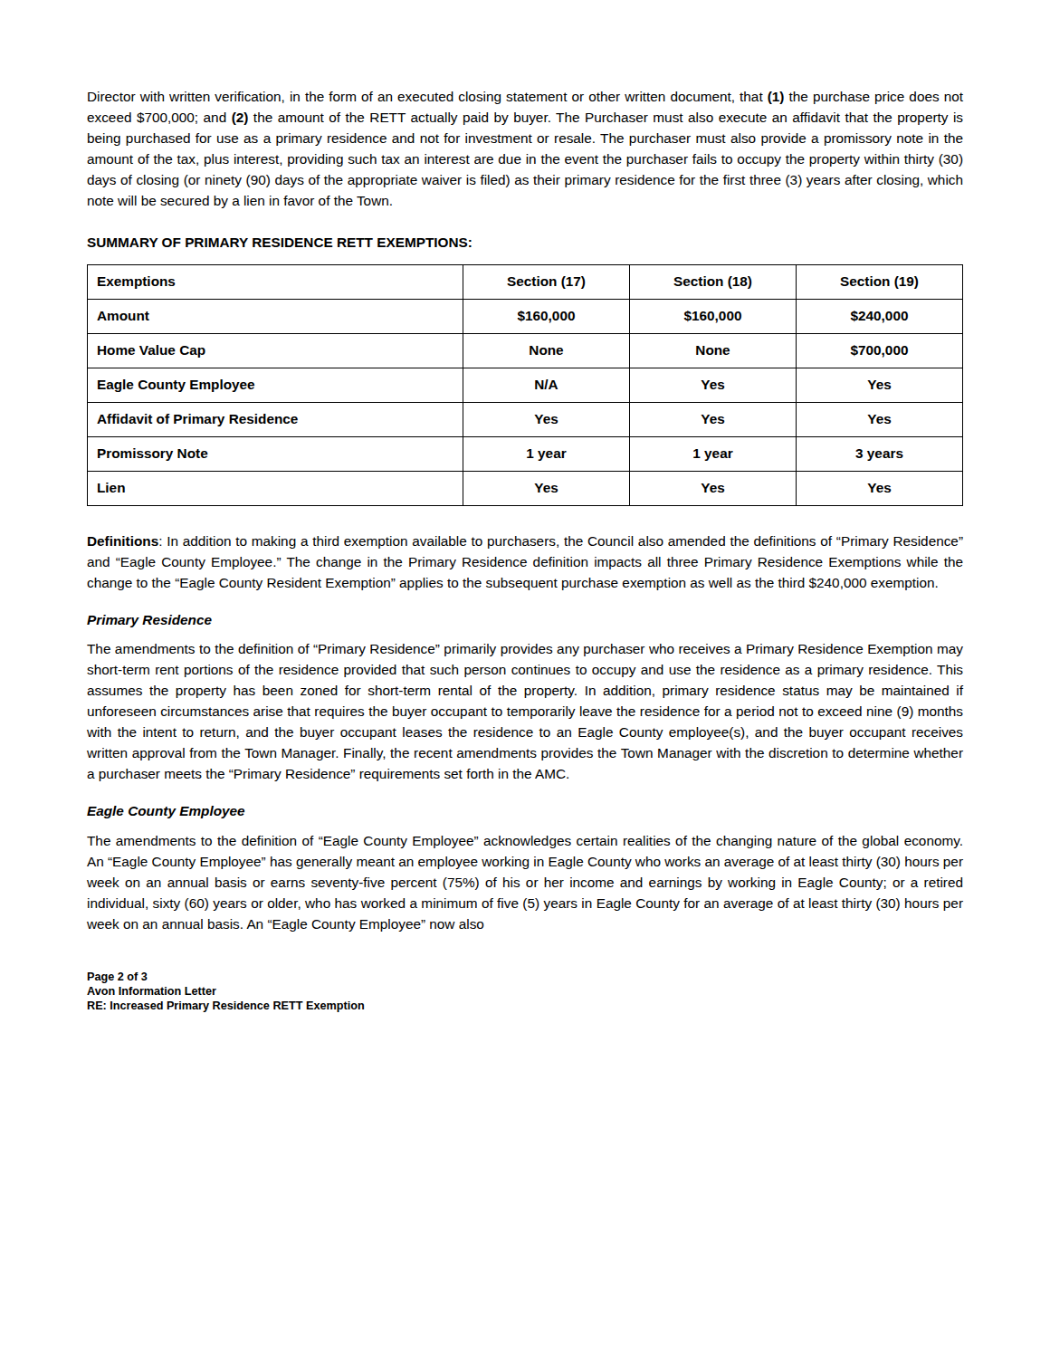Director with written verification, in the form of an executed closing statement or other written document, that (1) the purchase price does not exceed $700,000; and (2) the amount of the RETT actually paid by buyer. The Purchaser must also execute an affidavit that the property is being purchased for use as a primary residence and not for investment or resale. The purchaser must also provide a promissory note in the amount of the tax, plus interest, providing such tax an interest are due in the event the purchaser fails to occupy the property within thirty (30) days of closing (or ninety (90) days of the appropriate waiver is filed) as their primary residence for the first three (3) years after closing, which note will be secured by a lien in favor of the Town.
SUMMARY OF PRIMARY RESIDENCE RETT EXEMPTIONS:
| Exemptions | Section (17) | Section (18) | Section (19) |
| --- | --- | --- | --- |
| Amount | $160,000 | $160,000 | $240,000 |
| Home Value Cap | None | None | $700,000 |
| Eagle County Employee | N/A | Yes | Yes |
| Affidavit of Primary Residence | Yes | Yes | Yes |
| Promissory Note | 1 year | 1 year | 3 years |
| Lien | Yes | Yes | Yes |
Definitions: In addition to making a third exemption available to purchasers, the Council also amended the definitions of “Primary Residence” and “Eagle County Employee.” The change in the Primary Residence definition impacts all three Primary Residence Exemptions while the change to the “Eagle County Resident Exemption” applies to the subsequent purchase exemption as well as the third $240,000 exemption.
Primary Residence
The amendments to the definition of “Primary Residence” primarily provides any purchaser who receives a Primary Residence Exemption may short-term rent portions of the residence provided that such person continues to occupy and use the residence as a primary residence. This assumes the property has been zoned for short-term rental of the property. In addition, primary residence status may be maintained if unforeseen circumstances arise that requires the buyer occupant to temporarily leave the residence for a period not to exceed nine (9) months with the intent to return, and the buyer occupant leases the residence to an Eagle County employee(s), and the buyer occupant receives written approval from the Town Manager. Finally, the recent amendments provides the Town Manager with the discretion to determine whether a purchaser meets the “Primary Residence” requirements set forth in the AMC.
Eagle County Employee
The amendments to the definition of “Eagle County Employee” acknowledges certain realities of the changing nature of the global economy. An “Eagle County Employee” has generally meant an employee working in Eagle County who works an average of at least thirty (30) hours per week on an annual basis or earns seventy-five percent (75%) of his or her income and earnings by working in Eagle County; or a retired individual, sixty (60) years or older, who has worked a minimum of five (5) years in Eagle County for an average of at least thirty (30) hours per week on an annual basis. An “Eagle County Employee” now also
Page 2 of 3
Avon Information Letter
RE: Increased Primary Residence RETT Exemption